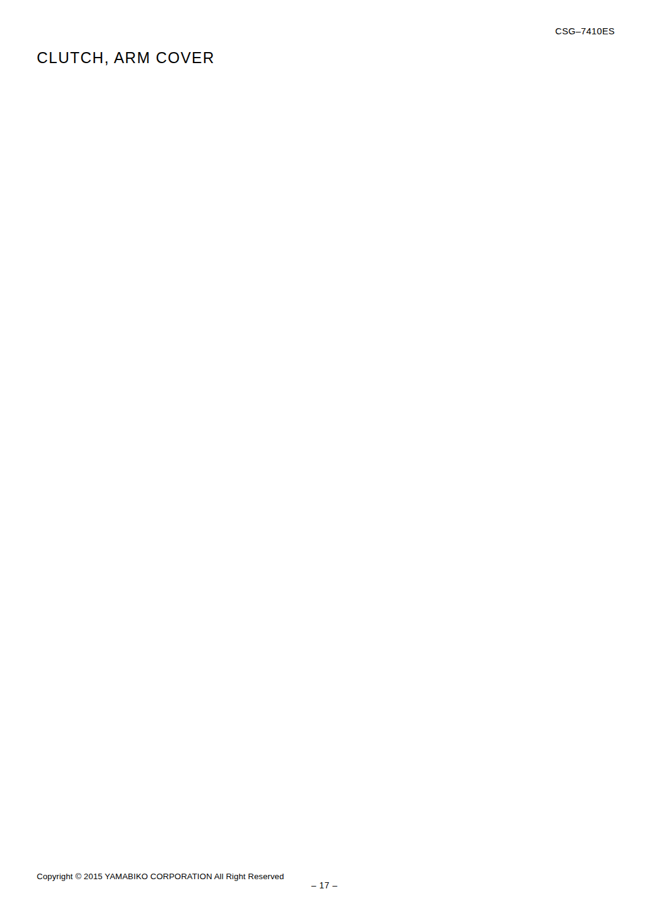CSG–7410ES
CLUTCH, ARM COVER
Copyright © 2015 YAMABIKO CORPORATION All Right Reserved
– 17 –